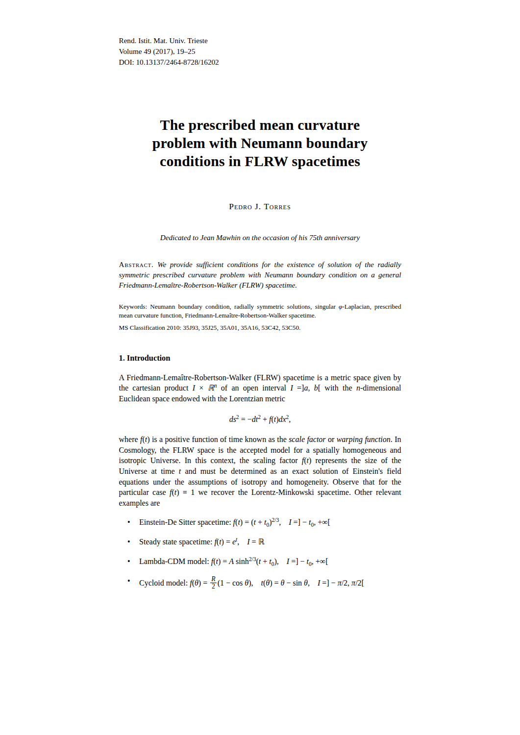Rend. Istit. Mat. Univ. Trieste
Volume 49 (2017), 19–25
DOI: 10.13137/2464-8728/16202
The prescribed mean curvature
problem with Neumann boundary
conditions in FLRW spacetimes
Pedro J. Torres
Dedicated to Jean Mawhin on the occasion of his 75th anniversary
Abstract. We provide sufficient conditions for the existence of solution of the radially symmetric prescribed curvature problem with Neumann boundary condition on a general Friedmann-Lemaître-Robertson-Walker (FLRW) spacetime.
Keywords: Neumann boundary condition, radially symmetric solutions, singular φ-Laplacian, prescribed mean curvature function, Friedmann-Lemaître-Robertson-Walker spacetime.
MS Classification 2010: 35J93, 35J25, 35A01, 35A16, 53C42, 53C50.
1. Introduction
A Friedmann-Lemaître-Robertson-Walker (FLRW) spacetime is a metric space given by the cartesian product I × ℝn of an open interval I =]a, b[ with the n-dimensional Euclidean space endowed with the Lorentzian metric
ds2 = −dt2 + f(t)dx2,
where f(t) is a positive function of time known as the scale factor or warping function. In Cosmology, the FLRW space is the accepted model for a spatially homogeneous and isotropic Universe. In this context, the scaling factor f(t) represents the size of the Universe at time t and must be determined as an exact solution of Einstein's field equations under the assumptions of isotropy and homogeneity. Observe that for the particular case f(t) ≡ 1 we recover the Lorentz-Minkowski spacetime. Other relevant examples are
Einstein-De Sitter spacetime: f(t) = (t + t0)2/3, I =] − t0, +∞[
Steady state spacetime: f(t) = et, I = ℝ
Lambda-CDM model: f(t) = A sinh2/3(t + t0), I =] − t0, +∞[
Cycloid model: f(θ) = R 2(1 − cos θ), t(θ) = θ − sin θ, I =] − π/2, π/2[